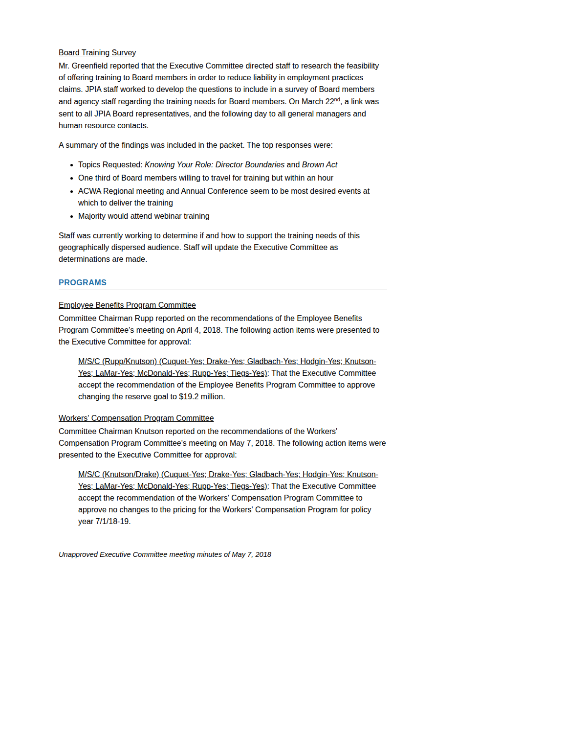Board Training Survey
Mr. Greenfield reported that the Executive Committee directed staff to research the feasibility of offering training to Board members in order to reduce liability in employment practices claims. JPIA staff worked to develop the questions to include in a survey of Board members and agency staff regarding the training needs for Board members. On March 22nd, a link was sent to all JPIA Board representatives, and the following day to all general managers and human resource contacts.
A summary of the findings was included in the packet. The top responses were:
Topics Requested: Knowing Your Role: Director Boundaries and Brown Act
One third of Board members willing to travel for training but within an hour
ACWA Regional meeting and Annual Conference seem to be most desired events at which to deliver the training
Majority would attend webinar training
Staff was currently working to determine if and how to support the training needs of this geographically dispersed audience. Staff will update the Executive Committee as determinations are made.
PROGRAMS
Employee Benefits Program Committee
Committee Chairman Rupp reported on the recommendations of the Employee Benefits Program Committee's meeting on April 4, 2018. The following action items were presented to the Executive Committee for approval:
M/S/C (Rupp/Knutson) (Cuquet-Yes; Drake-Yes; Gladbach-Yes; Hodgin-Yes; Knutson-Yes; LaMar-Yes; McDonald-Yes; Rupp-Yes; Tiegs-Yes): That the Executive Committee accept the recommendation of the Employee Benefits Program Committee to approve changing the reserve goal to $19.2 million.
Workers' Compensation Program Committee
Committee Chairman Knutson reported on the recommendations of the Workers' Compensation Program Committee's meeting on May 7, 2018. The following action items were presented to the Executive Committee for approval:
M/S/C (Knutson/Drake) (Cuquet-Yes; Drake-Yes; Gladbach-Yes; Hodgin-Yes; Knutson-Yes; LaMar-Yes; McDonald-Yes; Rupp-Yes; Tiegs-Yes): That the Executive Committee accept the recommendation of the Workers' Compensation Program Committee to approve no changes to the pricing for the Workers' Compensation Program for policy year 7/1/18-19.
Unapproved Executive Committee meeting minutes of May 7, 2018